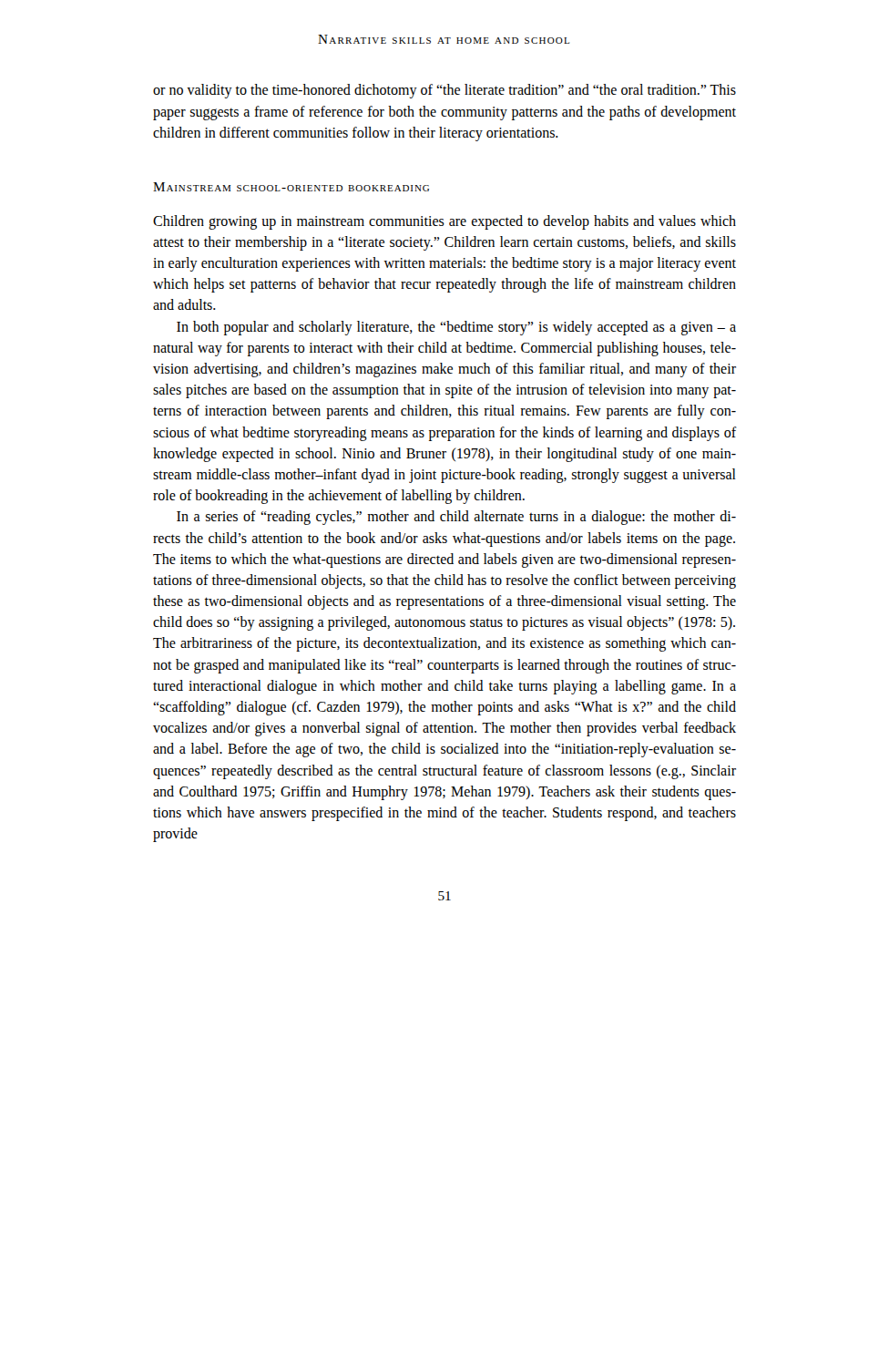Narrative skills at home and school
or no validity to the time-honored dichotomy of “the literate tradition” and “the oral tradition.” This paper suggests a frame of reference for both the community patterns and the paths of development children in different communities follow in their literacy orientations.
Mainstream school-oriented bookreading
Children growing up in mainstream communities are expected to develop habits and values which attest to their membership in a “literate society.” Children learn certain customs, beliefs, and skills in early enculturation experiences with written materials: the bedtime story is a major literacy event which helps set patterns of behavior that recur repeatedly through the life of mainstream children and adults.
In both popular and scholarly literature, the “bedtime story” is widely accepted as a given – a natural way for parents to interact with their child at bedtime. Commercial publishing houses, television advertising, and children’s magazines make much of this familiar ritual, and many of their sales pitches are based on the assumption that in spite of the intrusion of television into many patterns of interaction between parents and children, this ritual remains. Few parents are fully conscious of what bedtime storyreading means as preparation for the kinds of learning and displays of knowledge expected in school. Ninio and Bruner (1978), in their longitudinal study of one mainstream middle-class mother–infant dyad in joint picture-book reading, strongly suggest a universal role of bookreading in the achievement of labelling by children.
In a series of “reading cycles,” mother and child alternate turns in a dialogue: the mother directs the child’s attention to the book and/or asks what-questions and/or labels items on the page. The items to which the what-questions are directed and labels given are two-dimensional representations of three-dimensional objects, so that the child has to resolve the conflict between perceiving these as two-dimensional objects and as representations of a three-dimensional visual setting. The child does so “by assigning a privileged, autonomous status to pictures as visual objects” (1978: 5). The arbitrariness of the picture, its decontextualization, and its existence as something which cannot be grasped and manipulated like its “real” counterparts is learned through the routines of structured interactional dialogue in which mother and child take turns playing a labelling game. In a “scaffolding” dialogue (cf. Cazden 1979), the mother points and asks “What is x?” and the child vocalizes and/or gives a nonverbal signal of attention. The mother then provides verbal feedback and a label. Before the age of two, the child is socialized into the “initiation-reply-evaluation sequences” repeatedly described as the central structural feature of classroom lessons (e.g., Sinclair and Coulthard 1975; Griffin and Humphry 1978; Mehan 1979). Teachers ask their students questions which have answers prespecified in the mind of the teacher. Students respond, and teachers provide
51